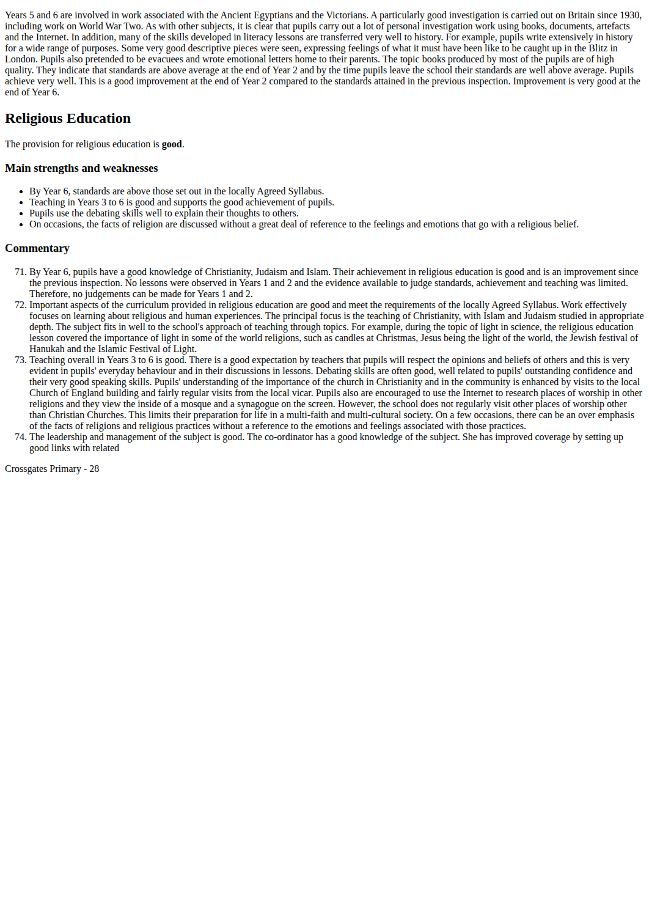Years 5 and 6 are involved in work associated with the Ancient Egyptians and the Victorians. A particularly good investigation is carried out on Britain since 1930, including work on World War Two. As with other subjects, it is clear that pupils carry out a lot of personal investigation work using books, documents, artefacts and the Internet. In addition, many of the skills developed in literacy lessons are transferred very well to history. For example, pupils write extensively in history for a wide range of purposes. Some very good descriptive pieces were seen, expressing feelings of what it must have been like to be caught up in the Blitz in London. Pupils also pretended to be evacuees and wrote emotional letters home to their parents. The topic books produced by most of the pupils are of high quality. They indicate that standards are above average at the end of Year 2 and by the time pupils leave the school their standards are well above average. Pupils achieve very well. This is a good improvement at the end of Year 2 compared to the standards attained in the previous inspection. Improvement is very good at the end of Year 6.
Religious Education
The provision for religious education is good.
Main strengths and weaknesses
By Year 6, standards are above those set out in the locally Agreed Syllabus.
Teaching in Years 3 to 6 is good and supports the good achievement of pupils.
Pupils use the debating skills well to explain their thoughts to others.
On occasions, the facts of religion are discussed without a great deal of reference to the feelings and emotions that go with a religious belief.
Commentary
By Year 6, pupils have a good knowledge of Christianity, Judaism and Islam. Their achievement in religious education is good and is an improvement since the previous inspection. No lessons were observed in Years 1 and 2 and the evidence available to judge standards, achievement and teaching was limited. Therefore, no judgements can be made for Years 1 and 2.
Important aspects of the curriculum provided in religious education are good and meet the requirements of the locally Agreed Syllabus. Work effectively focuses on learning about religious and human experiences. The principal focus is the teaching of Christianity, with Islam and Judaism studied in appropriate depth. The subject fits in well to the school's approach of teaching through topics. For example, during the topic of light in science, the religious education lesson covered the importance of light in some of the world religions, such as candles at Christmas, Jesus being the light of the world, the Jewish festival of Hanukah and the Islamic Festival of Light.
Teaching overall in Years 3 to 6 is good. There is a good expectation by teachers that pupils will respect the opinions and beliefs of others and this is very evident in pupils' everyday behaviour and in their discussions in lessons. Debating skills are often good, well related to pupils' outstanding confidence and their very good speaking skills. Pupils' understanding of the importance of the church in Christianity and in the community is enhanced by visits to the local Church of England building and fairly regular visits from the local vicar. Pupils also are encouraged to use the Internet to research places of worship in other religions and they view the inside of a mosque and a synagogue on the screen. However, the school does not regularly visit other places of worship other than Christian Churches. This limits their preparation for life in a multi-faith and multi-cultural society. On a few occasions, there can be an over emphasis of the facts of religions and religious practices without a reference to the emotions and feelings associated with those practices.
The leadership and management of the subject is good. The co-ordinator has a good knowledge of the subject. She has improved coverage by setting up good links with related
Crossgates Primary - 28